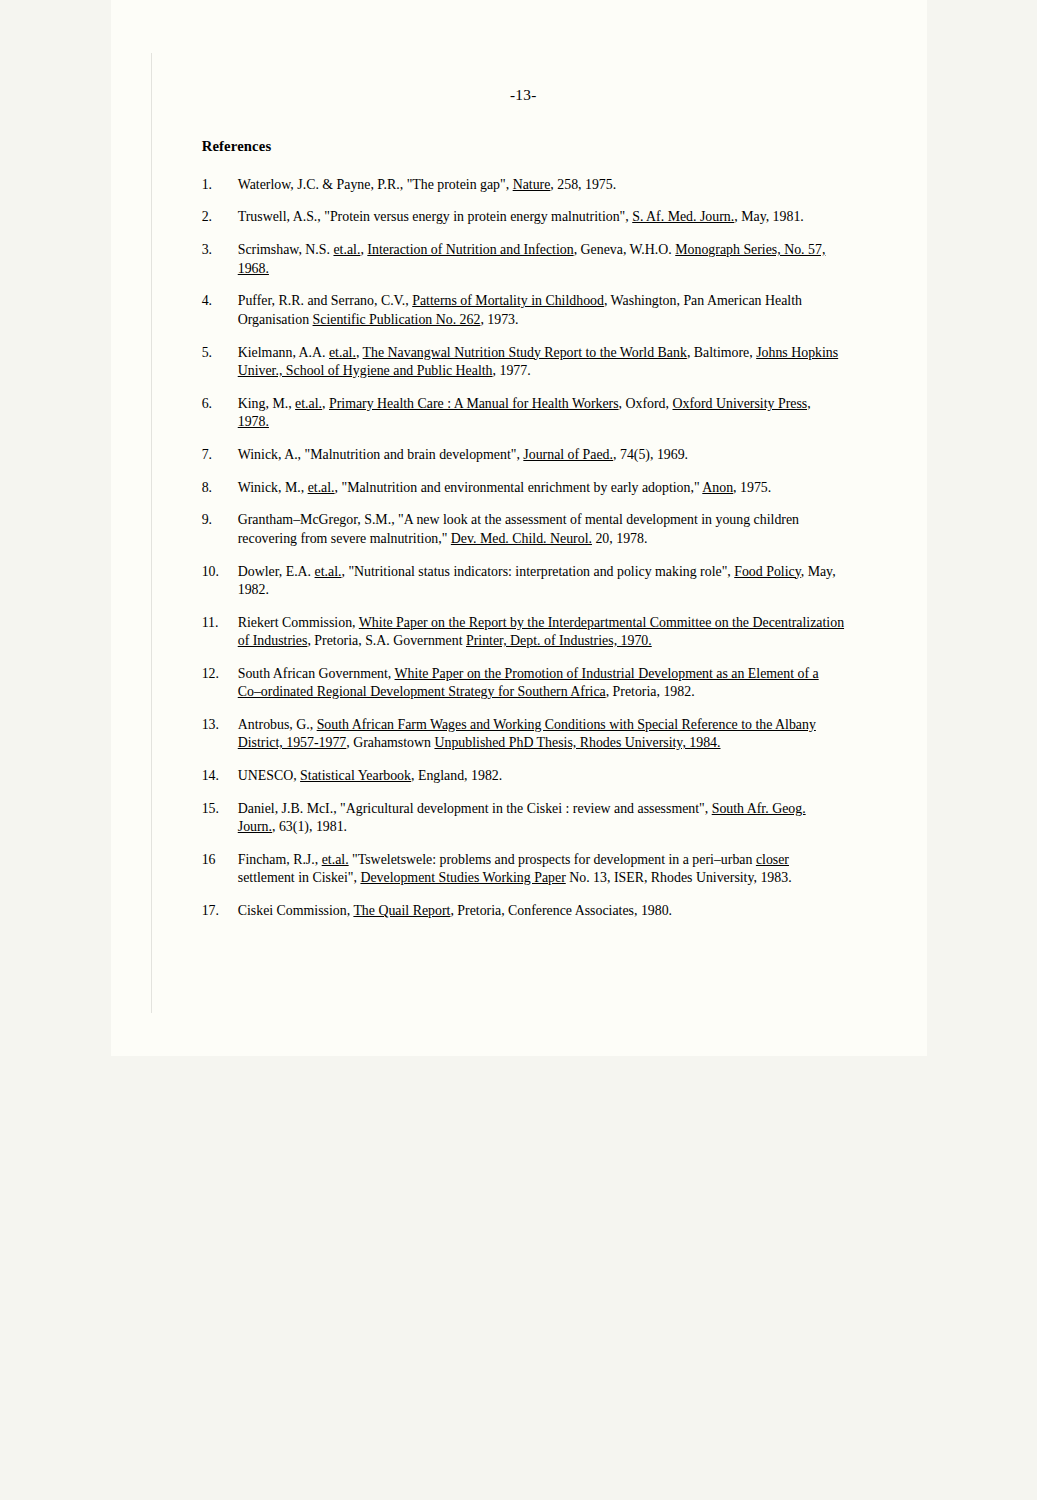-13-
References
1. Waterlow, J.C. & Payne, P.R., "The protein gap", Nature, 258, 1975.
2. Truswell, A.S., "Protein versus energy in protein energy malnutrition", S. Af. Med. Journ., May, 1981.
3. Scrimshaw, N.S. et.al., Interaction of Nutrition and Infection, Geneva, W.H.O. Monograph Series, No. 57, 1968.
4. Puffer, R.R. and Serrano, C.V., Patterns of Mortality in Childhood, Washington, Pan American Health Organisation Scientific Publication No. 262, 1973.
5. Kielmann, A.A. et.al., The Navangwal Nutrition Study Report to the World Bank, Baltimore, Johns Hopkins Univer., School of Hygiene and Public Health, 1977.
6. King, M., et.al., Primary Health Care : A Manual for Health Workers, Oxford, Oxford University Press, 1978.
7. Winick, A., "Malnutrition and brain development", Journal of Paed., 74(5), 1969.
8. Winick, M., et.al., "Malnutrition and environmental enrichment by early adoption," Anon, 1975.
9. Grantham–McGregor, S.M., "A new look at the assessment of mental development in young children recovering from severe malnutrition," Dev. Med. Child. Neurol. 20, 1978.
10. Dowler, E.A. et.al., "Nutritional status indicators: interpretation and policy making role", Food Policy, May, 1982.
11. Riekert Commission, White Paper on the Report by the Interdepartmental Committee on the Decentralization of Industries, Pretoria, S.A. Government Printer, Dept. of Industries, 1970.
12. South African Government, White Paper on the Promotion of Industrial Development as an Element of a Co–ordinated Regional Development Strategy for Southern Africa, Pretoria, 1982.
13. Antrobus, G., South African Farm Wages and Working Conditions with Special Reference to the Albany District, 1957-1977, Grahamstown Unpublished PhD Thesis, Rhodes University, 1984.
14. UNESCO, Statistical Yearbook, England, 1982.
15. Daniel, J.B. McI., "Agricultural development in the Ciskei : review and assessment", South Afr. Geog. Journ., 63(1), 1981.
16 Fincham, R.J., et.al. "Tsweletswele: problems and prospects for development in a peri–urban closer settlement in Ciskei", Development Studies Working Paper No. 13, ISER, Rhodes University, 1983.
17. Ciskei Commission, The Quail Report, Pretoria, Conference Associates, 1980.